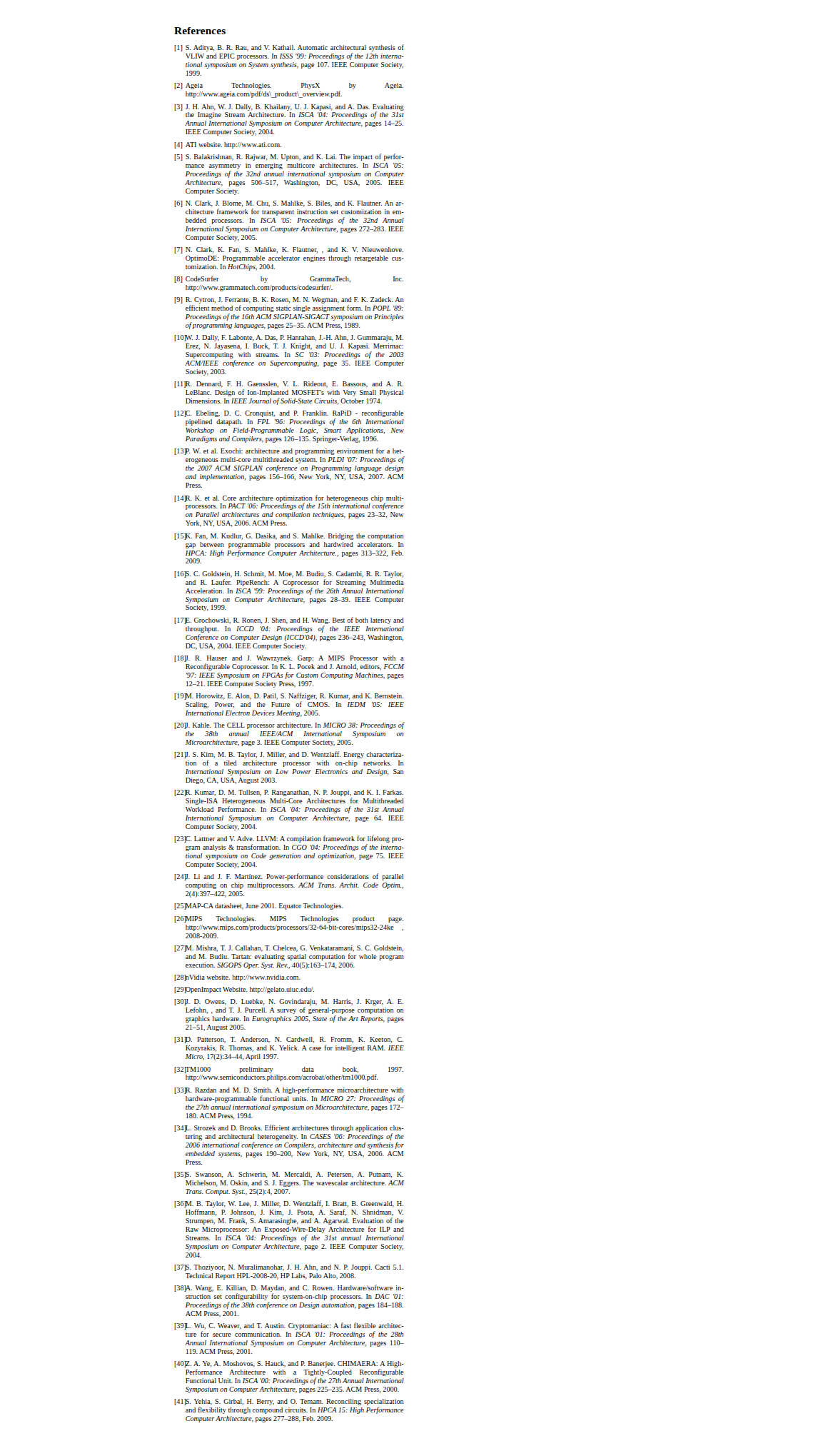References
[1] S. Aditya, B. R. Rau, and V. Kathail. Automatic architectural synthesis of VLIW and EPIC processors. In ISSS '99: Proceedings of the 12th international symposium on System synthesis, page 107. IEEE Computer Society, 1999.
[2] Ageia Technologies. PhysX by Ageia. http://www.ageia.com/pdf/ds\_product\_overview.pdf.
[3] J. H. Ahn, W. J. Dally, B. Khailany, U. J. Kapasi, and A. Das. Evaluating the Imagine Stream Architecture. In ISCA '04: Proceedings of the 31st Annual International Symposium on Computer Architecture, pages 14–25. IEEE Computer Society, 2004.
[4] ATI website. http://www.ati.com.
[5] S. Balakrishnan, R. Rajwar, M. Upton, and K. Lai. The impact of performance asymmetry in emerging multicore architectures. In ISCA '05: Proceedings of the 32nd annual international symposium on Computer Architecture, pages 506–517, Washington, DC, USA, 2005. IEEE Computer Society.
[6] N. Clark, J. Blome, M. Chu, S. Mahlke, S. Biles, and K. Flautner. An architecture framework for transparent instruction set customization in embedded processors. In ISCA '05: Proceedings of the 32nd Annual International Symposium on Computer Architecture, pages 272–283. IEEE Computer Society, 2005.
[7] N. Clark, K. Fan, S. Mahlke, K. Flautner, , and K. V. Nieuwenhove. OptimoDE: Programmable accelerator engines through retargetable customization. In HotChips, 2004.
[8] CodeSurfer by GrammaTech, Inc. http://www.grammatech.com/products/codesurfer/.
[9] R. Cytron, J. Ferrante, B. K. Rosen, M. N. Wegman, and F. K. Zadeck. An efficient method of computing static single assignment form. In POPL '89: Proceedings of the 16th ACM SIGPLAN-SIGACT symposium on Principles of programming languages, pages 25–35. ACM Press, 1989.
[10] W. J. Dally, F. Labonte, A. Das, P. Hanrahan, J.-H. Ahn, J. Gummaraju, M. Erez, N. Jayasena, I. Buck, T. J. Knight, and U. J. Kapasi. Merrimac: Supercomputing with streams. In SC '03: Proceedings of the 2003 ACM/IEEE conference on Supercomputing, page 35. IEEE Computer Society, 2003.
[11] R. Dennard, F. H. Gaensslen, V. L. Rideout, E. Bassous, and A. R. LeBlanc. Design of Ion-Implanted MOSFET's with Very Small Physical Dimensions. In IEEE Journal of Solid-State Circuits, October 1974.
[12] C. Ebeling, D. C. Cronquist, and P. Franklin. RaPiD - reconfigurable pipelined datapath. In FPL '96: Proceedings of the 6th International Workshop on Field-Programmable Logic, Smart Applications, New Paradigms and Compilers, pages 126–135. Springer-Verlag, 1996.
[13] P. W. et al. Exochi: architecture and programming environment for a heterogeneous multi-core multithreaded system. In PLDI '07: Proceedings of the 2007 ACM SIGPLAN conference on Programming language design and implementation, pages 156–166, New York, NY, USA, 2007. ACM Press.
[14] R. K. et al. Core architecture optimization for heterogeneous chip multiprocessors. In PACT '06: Proceedings of the 15th international conference on Parallel architectures and compilation techniques, pages 23–32, New York, NY, USA, 2006. ACM Press.
[15] K. Fan, M. Kudlur, G. Dasika, and S. Mahlke. Bridging the computation gap between programmable processors and hardwired accelerators. In HPCA: High Performance Computer Architecture., pages 313–322, Feb. 2009.
[16] S. C. Goldstein, H. Schmit, M. Moe, M. Budiu, S. Cadambi, R. R. Taylor, and R. Laufer. PipeRench: A Coprocessor for Streaming Multimedia Acceleration. In ISCA '99: Proceedings of the 26th Annual International Symposium on Computer Architecture, pages 28–39. IEEE Computer Society, 1999.
[17] E. Grochowski, R. Ronen, J. Shen, and H. Wang. Best of both latency and throughput. In ICCD '04: Proceedings of the IEEE International Conference on Computer Design (ICCD'04), pages 236–243, Washington, DC, USA, 2004. IEEE Computer Society.
[18] J. R. Hauser and J. Wawrzynek. Garp: A MIPS Processor with a Reconfigurable Coprocessor. In K. L. Pocek and J. Arnold, editors, FCCM '97: IEEE Symposium on FPGAs for Custom Computing Machines, pages 12–21. IEEE Computer Society Press, 1997.
[19] M. Horowitz, E. Alon, D. Patil, S. Naffziger, R. Kumar, and K. Bernstein. Scaling, Power, and the Future of CMOS. In IEDM '05: IEEE International Electron Devices Meeting, 2005.
[20] J. Kahle. The CELL processor architecture. In MICRO 38: Proceedings of the 38th annual IEEE/ACM International Symposium on Microarchitecture, page 3. IEEE Computer Society, 2005.
[21] J. S. Kim, M. B. Taylor, J. Miller, and D. Wentzlaff. Energy characterization of a tiled architecture processor with on-chip networks. In International Symposium on Low Power Electronics and Design, San Diego, CA, USA, August 2003.
[22] R. Kumar, D. M. Tullsen, P. Ranganathan, N. P. Jouppi, and K. I. Farkas. Single-ISA Heterogeneous Multi-Core Architectures for Multithreaded Workload Performance. In ISCA '04: Proceedings of the 31st Annual International Symposium on Computer Architecture, page 64. IEEE Computer Society, 2004.
[23] C. Lattner and V. Adve. LLVM: A compilation framework for lifelong program analysis & transformation. In CGO '04: Proceedings of the international symposium on Code generation and optimization, page 75. IEEE Computer Society, 2004.
[24] J. Li and J. F. Martínez. Power-performance considerations of parallel computing on chip multiprocessors. ACM Trans. Archit. Code Optim., 2(4):397–422, 2005.
[25] MAP-CA datasheet, June 2001. Equator Technologies.
[26] MIPS Technologies. MIPS Technologies product page. http://www.mips.com/products/processors/32-64-bit-cores/mips32-24ke , 2008-2009.
[27] M. Mishra, T. J. Callahan, T. Chelcea, G. Venkataramani, S. C. Goldstein, and M. Budiu. Tartan: evaluating spatial computation for whole program execution. SIGOPS Oper. Syst. Rev., 40(5):163–174, 2006.
[28] nVidia website. http://www.nvidia.com.
[29] OpenImpact Website. http://gelato.uiuc.edu/.
[30] J. D. Owens, D. Luebke, N. Govindaraju, M. Harris, J. Krger, A. E. Lefohn, , and T. J. Purcell. A survey of general-purpose computation on graphics hardware. In Eurographics 2005, State of the Art Reports, pages 21–51, August 2005.
[31] D. Patterson, T. Anderson, N. Cardwell, R. Fromm, K. Keeton, C. Kozyrakis, R. Thomas, and K. Yelick. A case for intelligent RAM. IEEE Micro, 17(2):34–44, April 1997.
[32] TM1000 preliminary data book, 1997. http://www.semiconductors.philips.com/acrobat/other/tm1000.pdf.
[33] R. Razdan and M. D. Smith. A high-performance microarchitecture with hardware-programmable functional units. In MICRO 27: Proceedings of the 27th annual international symposium on Microarchitecture, pages 172–180. ACM Press, 1994.
[34] L. Strozek and D. Brooks. Efficient architectures through application clustering and architectural heterogeneity. In CASES '06: Proceedings of the 2006 international conference on Compilers, architecture and synthesis for embedded systems, pages 190–200, New York, NY, USA, 2006. ACM Press.
[35] S. Swanson, A. Schwerin, M. Mercaldi, A. Petersen, A. Putnam, K. Michelson, M. Oskin, and S. J. Eggers. The wavescalar architecture. ACM Trans. Comput. Syst., 25(2):4, 2007.
[36] M. B. Taylor, W. Lee, J. Miller, D. Wentzlaff, I. Bratt, B. Greenwald, H. Hoffmann, P. Johnson, J. Kim, J. Psota, A. Saraf, N. Shnidman, V. Strumpen, M. Frank, S. Amarasinghe, and A. Agarwal. Evaluation of the Raw Microprocessor: An Exposed-Wire-Delay Architecture for ILP and Streams. In ISCA '04: Proceedings of the 31st annual International Symposium on Computer Architecture, page 2. IEEE Computer Society, 2004.
[37] S. Thoziyoor, N. Muralimanohar, J. H. Ahn, and N. P. Jouppi. Cacti 5.1. Technical Report HPL-2008-20, HP Labs, Palo Alto, 2008.
[38] A. Wang, E. Killian, D. Maydan, and C. Rowen. Hardware/software instruction set configurability for system-on-chip processors. In DAC '01: Proceedings of the 38th conference on Design automation, pages 184–188. ACM Press, 2001.
[39] L. Wu, C. Weaver, and T. Austin. Cryptomaniac: A fast flexible architecture for secure communication. In ISCA '01: Proceedings of the 28th Annual International Symposium on Computer Architecture, pages 110–119. ACM Press, 2001.
[40] Z. A. Ye, A. Moshovos, S. Hauck, and P. Banerjee. CHIMAERA: A High-Performance Architecture with a Tightly-Coupled Reconfigurable Functional Unit. In ISCA '00: Proceedings of the 27th Annual International Symposium on Computer Architecture, pages 225–235. ACM Press, 2000.
[41] S. Yehia, S. Girbal, H. Berry, and O. Temam. Reconciling specialization and flexibility through compound circuits. In HPCA 15: High Performance Computer Architecture, pages 277–288, Feb. 2009.